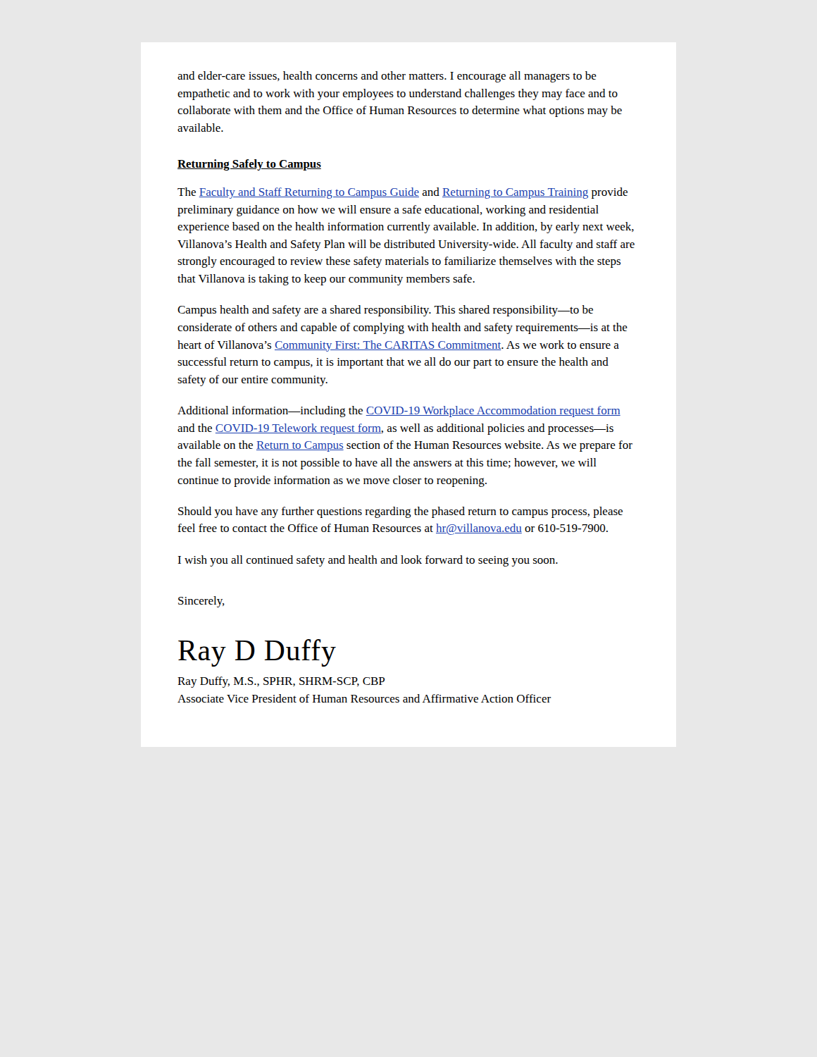and elder-care issues, health concerns and other matters. I encourage all managers to be empathetic and to work with your employees to understand challenges they may face and to collaborate with them and the Office of Human Resources to determine what options may be available.
Returning Safely to Campus
The Faculty and Staff Returning to Campus Guide and Returning to Campus Training provide preliminary guidance on how we will ensure a safe educational, working and residential experience based on the health information currently available. In addition, by early next week, Villanova’s Health and Safety Plan will be distributed University-wide. All faculty and staff are strongly encouraged to review these safety materials to familiarize themselves with the steps that Villanova is taking to keep our community members safe.
Campus health and safety are a shared responsibility. This shared responsibility—to be considerate of others and capable of complying with health and safety requirements—is at the heart of Villanova’s Community First: The CARITAS Commitment. As we work to ensure a successful return to campus, it is important that we all do our part to ensure the health and safety of our entire community.
Additional information—including the COVID-19 Workplace Accommodation request form and the COVID-19 Telework request form, as well as additional policies and processes—is available on the Return to Campus section of the Human Resources website. As we prepare for the fall semester, it is not possible to have all the answers at this time; however, we will continue to provide information as we move closer to reopening.
Should you have any further questions regarding the phased return to campus process, please feel free to contact the Office of Human Resources at hr@villanova.edu or 610-519-7900.
I wish you all continued safety and health and look forward to seeing you soon.
Sincerely,
Ray D Duffy
Ray Duffy, M.S., SPHR, SHRM-SCP, CBP Associate Vice President of Human Resources and Affirmative Action Officer